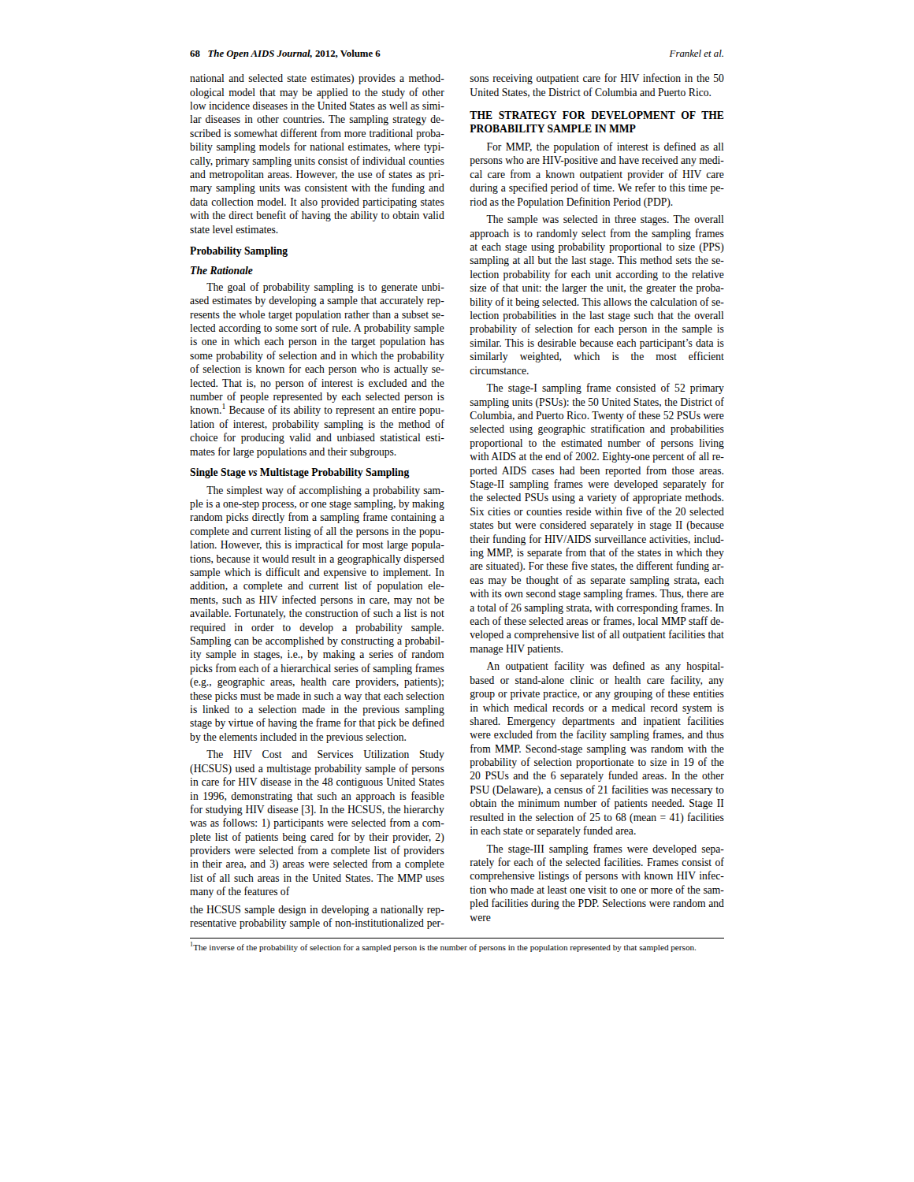68 The Open AIDS Journal, 2012, Volume 6
Frankel et al.
national and selected state estimates) provides a methodological model that may be applied to the study of other low incidence diseases in the United States as well as similar diseases in other countries. The sampling strategy described is somewhat different from more traditional probability sampling models for national estimates, where typically, primary sampling units consist of individual counties and metropolitan areas. However, the use of states as primary sampling units was consistent with the funding and data collection model. It also provided participating states with the direct benefit of having the ability to obtain valid state level estimates.
Probability Sampling
The Rationale
The goal of probability sampling is to generate unbiased estimates by developing a sample that accurately represents the whole target population rather than a subset selected according to some sort of rule. A probability sample is one in which each person in the target population has some probability of selection and in which the probability of selection is known for each person who is actually selected. That is, no person of interest is excluded and the number of people represented by each selected person is known.1 Because of its ability to represent an entire population of interest, probability sampling is the method of choice for producing valid and unbiased statistical estimates for large populations and their subgroups.
Single Stage vs Multistage Probability Sampling
The simplest way of accomplishing a probability sample is a one-step process, or one stage sampling, by making random picks directly from a sampling frame containing a complete and current listing of all the persons in the population. However, this is impractical for most large populations, because it would result in a geographically dispersed sample which is difficult and expensive to implement. In addition, a complete and current list of population elements, such as HIV infected persons in care, may not be available. Fortunately, the construction of such a list is not required in order to develop a probability sample. Sampling can be accomplished by constructing a probability sample in stages, i.e., by making a series of random picks from each of a hierarchical series of sampling frames (e.g., geographic areas, health care providers, patients); these picks must be made in such a way that each selection is linked to a selection made in the previous sampling stage by virtue of having the frame for that pick be defined by the elements included in the previous selection.
The HIV Cost and Services Utilization Study (HCSUS) used a multistage probability sample of persons in care for HIV disease in the 48 contiguous United States in 1996, demonstrating that such an approach is feasible for studying HIV disease [3]. In the HCSUS, the hierarchy was as follows: 1) participants were selected from a complete list of patients being cared for by their provider, 2) providers were selected from a complete list of providers in their area, and 3) areas were selected from a complete list of all such areas in the United States. The MMP uses many of the features of
the HCSUS sample design in developing a nationally representative probability sample of non-institutionalized persons receiving outpatient care for HIV infection in the 50 United States, the District of Columbia and Puerto Rico.
The Strategy for Development of the Probability Sample in MMP
For MMP, the population of interest is defined as all persons who are HIV-positive and have received any medical care from a known outpatient provider of HIV care during a specified period of time. We refer to this time period as the Population Definition Period (PDP).
The sample was selected in three stages. The overall approach is to randomly select from the sampling frames at each stage using probability proportional to size (PPS) sampling at all but the last stage. This method sets the selection probability for each unit according to the relative size of that unit: the larger the unit, the greater the probability of it being selected. This allows the calculation of selection probabilities in the last stage such that the overall probability of selection for each person in the sample is similar. This is desirable because each participant’s data is similarly weighted, which is the most efficient circumstance.
The stage-I sampling frame consisted of 52 primary sampling units (PSUs): the 50 United States, the District of Columbia, and Puerto Rico. Twenty of these 52 PSUs were selected using geographic stratification and probabilities proportional to the estimated number of persons living with AIDS at the end of 2002. Eighty-one percent of all reported AIDS cases had been reported from those areas. Stage-II sampling frames were developed separately for the selected PSUs using a variety of appropriate methods. Six cities or counties reside within five of the 20 selected states but were considered separately in stage II (because their funding for HIV/AIDS surveillance activities, including MMP, is separate from that of the states in which they are situated). For these five states, the different funding areas may be thought of as separate sampling strata, each with its own second stage sampling frames. Thus, there are a total of 26 sampling strata, with corresponding frames. In each of these selected areas or frames, local MMP staff developed a comprehensive list of all outpatient facilities that manage HIV patients.
An outpatient facility was defined as any hospital-based or stand-alone clinic or health care facility, any group or private practice, or any grouping of these entities in which medical records or a medical record system is shared. Emergency departments and inpatient facilities were excluded from the facility sampling frames, and thus from MMP. Second-stage sampling was random with the probability of selection proportionate to size in 19 of the 20 PSUs and the 6 separately funded areas. In the other PSU (Delaware), a census of 21 facilities was necessary to obtain the minimum number of patients needed. Stage II resulted in the selection of 25 to 68 (mean = 41) facilities in each state or separately funded area.
The stage-III sampling frames were developed separately for each of the selected facilities. Frames consist of comprehensive listings of persons with known HIV infection who made at least one visit to one or more of the sampled facilities during the PDP. Selections were random and were
1The inverse of the probability of selection for a sampled person is the number of persons in the population represented by that sampled person.